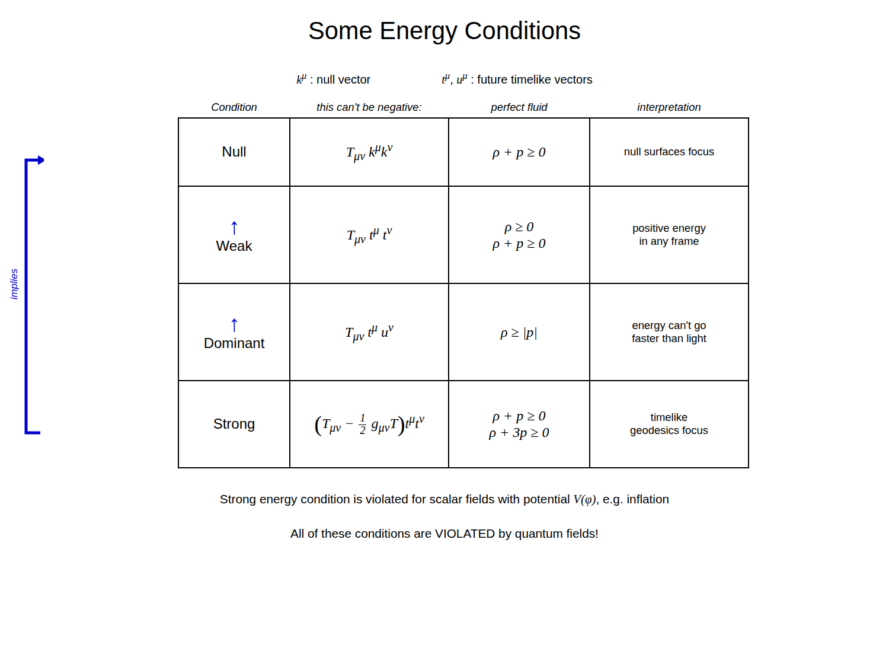Some Energy Conditions
kμ : null vector
tμ, uμ : future timelike vectors
implies
| Condition | this can't be negative: | perfect fluid | interpretation |
| --- | --- | --- | --- |
| Null | T μν k μ k ν | ρ + p ≥ 0 | null surfaces focus |
| ↑ Weak | T μν t μ t ν | ρ ≥ 0 ρ + p ≥ 0 | positive energy in any frame |
| ↑ Dominant | T μν t μ u ν | ρ ≥ /p/ | energy can't go faster than light |
| Strong | ( T μν − 1 2 g μν T ) t μ t ν | ρ + p ≥ 0 ρ + 3p ≥ 0 | timelike geodesics focus |
Strong energy condition is violated for scalar fields with potential V(φ), e.g. inflation
All of these conditions are VIOLATED by quantum fields!